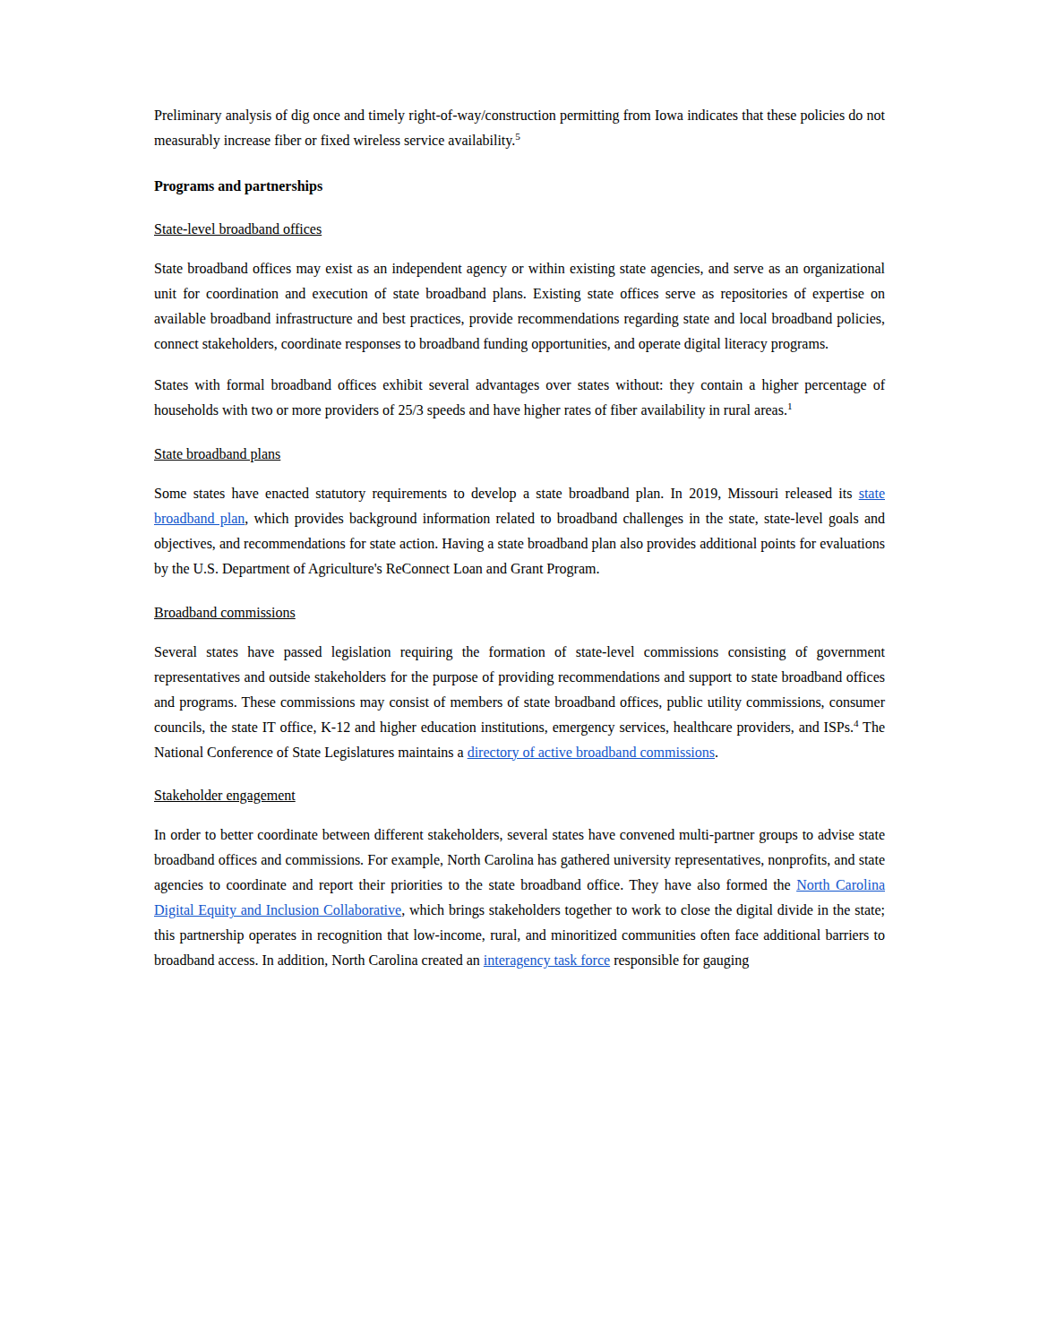Preliminary analysis of dig once and timely right-of-way/construction permitting from Iowa indicates that these policies do not measurably increase fiber or fixed wireless service availability.5
Programs and partnerships
State-level broadband offices
State broadband offices may exist as an independent agency or within existing state agencies, and serve as an organizational unit for coordination and execution of state broadband plans. Existing state offices serve as repositories of expertise on available broadband infrastructure and best practices, provide recommendations regarding state and local broadband policies, connect stakeholders, coordinate responses to broadband funding opportunities, and operate digital literacy programs.
States with formal broadband offices exhibit several advantages over states without: they contain a higher percentage of households with two or more providers of 25/3 speeds and have higher rates of fiber availability in rural areas.1
State broadband plans
Some states have enacted statutory requirements to develop a state broadband plan. In 2019, Missouri released its state broadband plan, which provides background information related to broadband challenges in the state, state-level goals and objectives, and recommendations for state action. Having a state broadband plan also provides additional points for evaluations by the U.S. Department of Agriculture's ReConnect Loan and Grant Program.
Broadband commissions
Several states have passed legislation requiring the formation of state-level commissions consisting of government representatives and outside stakeholders for the purpose of providing recommendations and support to state broadband offices and programs. These commissions may consist of members of state broadband offices, public utility commissions, consumer councils, the state IT office, K-12 and higher education institutions, emergency services, healthcare providers, and ISPs.4 The National Conference of State Legislatures maintains a directory of active broadband commissions.
Stakeholder engagement
In order to better coordinate between different stakeholders, several states have convened multi-partner groups to advise state broadband offices and commissions. For example, North Carolina has gathered university representatives, nonprofits, and state agencies to coordinate and report their priorities to the state broadband office. They have also formed the North Carolina Digital Equity and Inclusion Collaborative, which brings stakeholders together to work to close the digital divide in the state; this partnership operates in recognition that low-income, rural, and minoritized communities often face additional barriers to broadband access. In addition, North Carolina created an interagency task force responsible for gauging